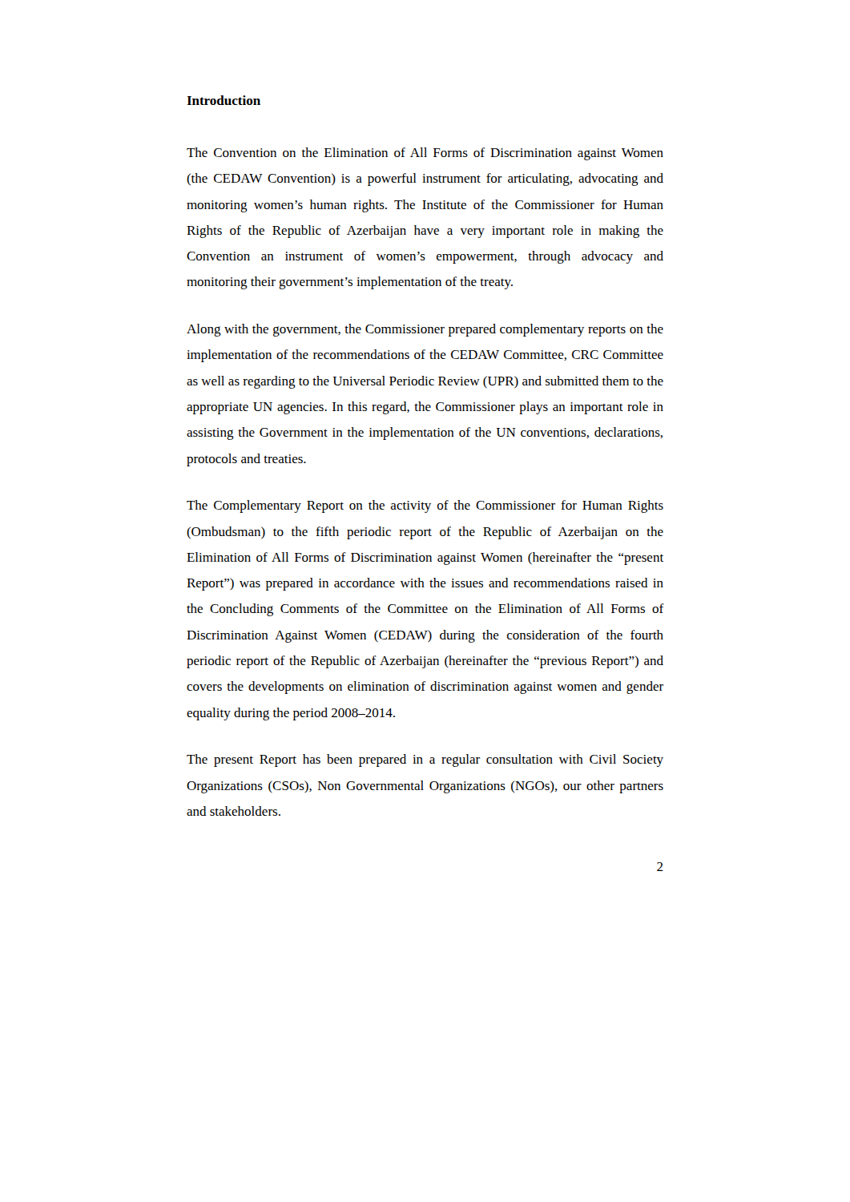Introduction
The Convention on the Elimination of All Forms of Discrimination against Women (the CEDAW Convention) is a powerful instrument for articulating, advocating and monitoring women’s human rights. The Institute of the Commissioner for Human Rights of the Republic of Azerbaijan have a very important role in making the Convention an instrument of women’s empowerment, through advocacy and monitoring their government’s implementation of the treaty.
Along with the government, the Commissioner prepared complementary reports on the implementation of the recommendations of the CEDAW Committee, CRC Committee as well as regarding to the Universal Periodic Review (UPR) and submitted them to the appropriate UN agencies. In this regard, the Commissioner plays an important role in assisting the Government in the implementation of the UN conventions, declarations, protocols and treaties.
The Complementary Report on the activity of the Commissioner for Human Rights (Ombudsman) to the fifth periodic report of the Republic of Azerbaijan on the Elimination of All Forms of Discrimination against Women (hereinafter the “present Report”) was prepared in accordance with the issues and recommendations raised in the Concluding Comments of the Committee on the Elimination of All Forms of Discrimination Against Women (CEDAW) during the consideration of the fourth periodic report of the Republic of Azerbaijan (hereinafter the “previous Report”) and covers the developments on elimination of discrimination against women and gender equality during the period 2008–2014.
The present Report has been prepared in a regular consultation with Civil Society Organizations (CSOs), Non Governmental Organizations (NGOs), our other partners and stakeholders.
2